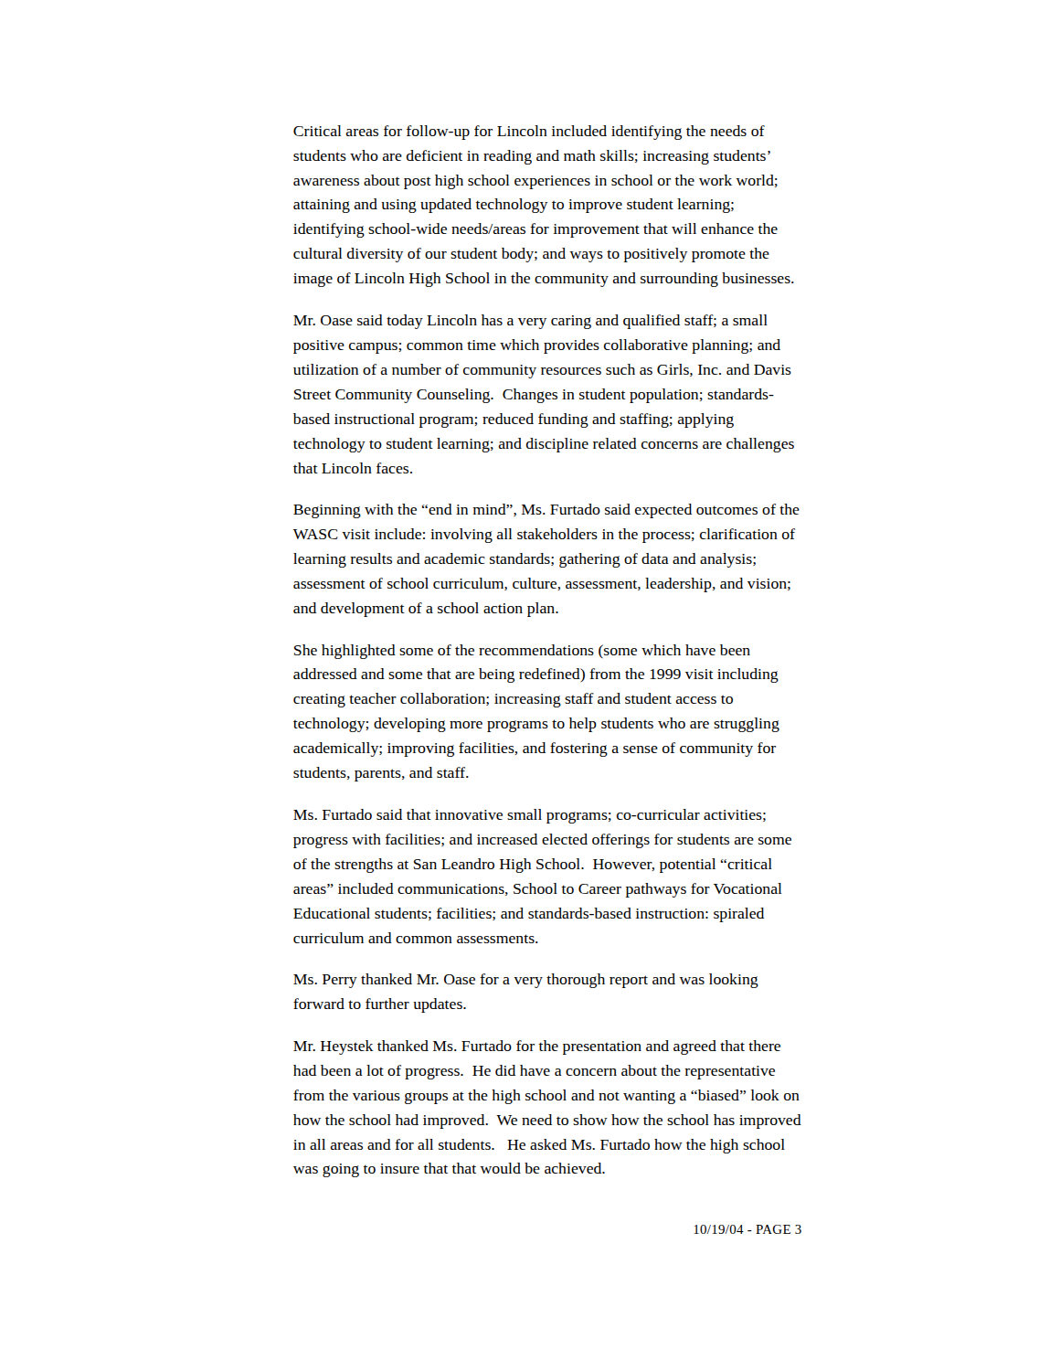Critical areas for follow-up for Lincoln included identifying the needs of students who are deficient in reading and math skills; increasing students’ awareness about post high school experiences in school or the work world; attaining and using updated technology to improve student learning; identifying school-wide needs/areas for improvement that will enhance the cultural diversity of our student body; and ways to positively promote the image of Lincoln High School in the community and surrounding businesses.
Mr. Oase said today Lincoln has a very caring and qualified staff; a small positive campus; common time which provides collaborative planning; and utilization of a number of community resources such as Girls, Inc. and Davis Street Community Counseling. Changes in student population; standards-based instructional program; reduced funding and staffing; applying technology to student learning; and discipline related concerns are challenges that Lincoln faces.
Beginning with the “end in mind”, Ms. Furtado said expected outcomes of the WASC visit include: involving all stakeholders in the process; clarification of learning results and academic standards; gathering of data and analysis; assessment of school curriculum, culture, assessment, leadership, and vision; and development of a school action plan.
She highlighted some of the recommendations (some which have been addressed and some that are being redefined) from the 1999 visit including creating teacher collaboration; increasing staff and student access to technology; developing more programs to help students who are struggling academically; improving facilities, and fostering a sense of community for students, parents, and staff.
Ms. Furtado said that innovative small programs; co-curricular activities; progress with facilities; and increased elected offerings for students are some of the strengths at San Leandro High School. However, potential “critical areas” included communications, School to Career pathways for Vocational Educational students; facilities; and standards-based instruction: spiraled curriculum and common assessments.
Ms. Perry thanked Mr. Oase for a very thorough report and was looking forward to further updates.
Mr. Heystek thanked Ms. Furtado for the presentation and agreed that there had been a lot of progress. He did have a concern about the representative from the various groups at the high school and not wanting a “biased” look on how the school had improved. We need to show how the school has improved in all areas and for all students. He asked Ms. Furtado how the high school was going to insure that that would be achieved.
10/19/04 - PAGE 3